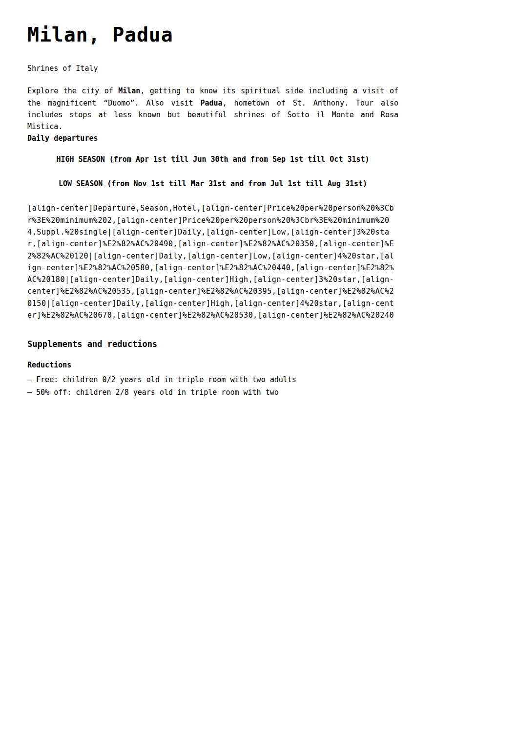Milan, Padua
Shrines of Italy
Explore the city of Milan, getting to know its spiritual side including a visit of the magnificent “Duomo”. Also visit Padua, hometown of St. Anthony. Tour also includes stops at less known but beautiful shrines of Sotto il Monte and Rosa Mistica.
Daily departures
HIGH SEASON (from Apr 1st till Jun 30th and from Sep 1st till Oct 31st)
LOW SEASON (from Nov 1st till Mar 31st and from Jul 1st till Aug 31st)
[align-center]Departure,Season,Hotel,[align-center]Price%20per%20person%20%3Cbr%3E%20minimum%202,[align-center]Price%20per%20person%20%3Cbr%3E%20minimum%204,Suppl.%20single|[align-center]Daily,[align-center]Low,[align-center]3%20star,[align-center]%E2%82%AC%20490,[align-center]%E2%82%AC%20350,[align-center]%E2%82%AC%20120|[align-center]Daily,[align-center]Low,[align-center]4%20star,[align-center]%E2%82%AC%20580,[align-center]%E2%82%AC%20440,[align-center]%E2%82%AC%20180|[align-center]Daily,[align-center]High,[align-center]3%20star,[align-center]%E2%82%AC%20535,[align-center]%E2%82%AC%20395,[align-center]%E2%82%AC%20150|[align-center]Daily,[align-center]High,[align-center]4%20star,[align-center]%E2%82%AC%20670,[align-center]%E2%82%AC%20530,[align-center]%E2%82%AC%20240
Supplements and reductions
Reductions
Free: children 0/2 years old in triple room with two adults
50% off: children 2/8 years old in triple room with two